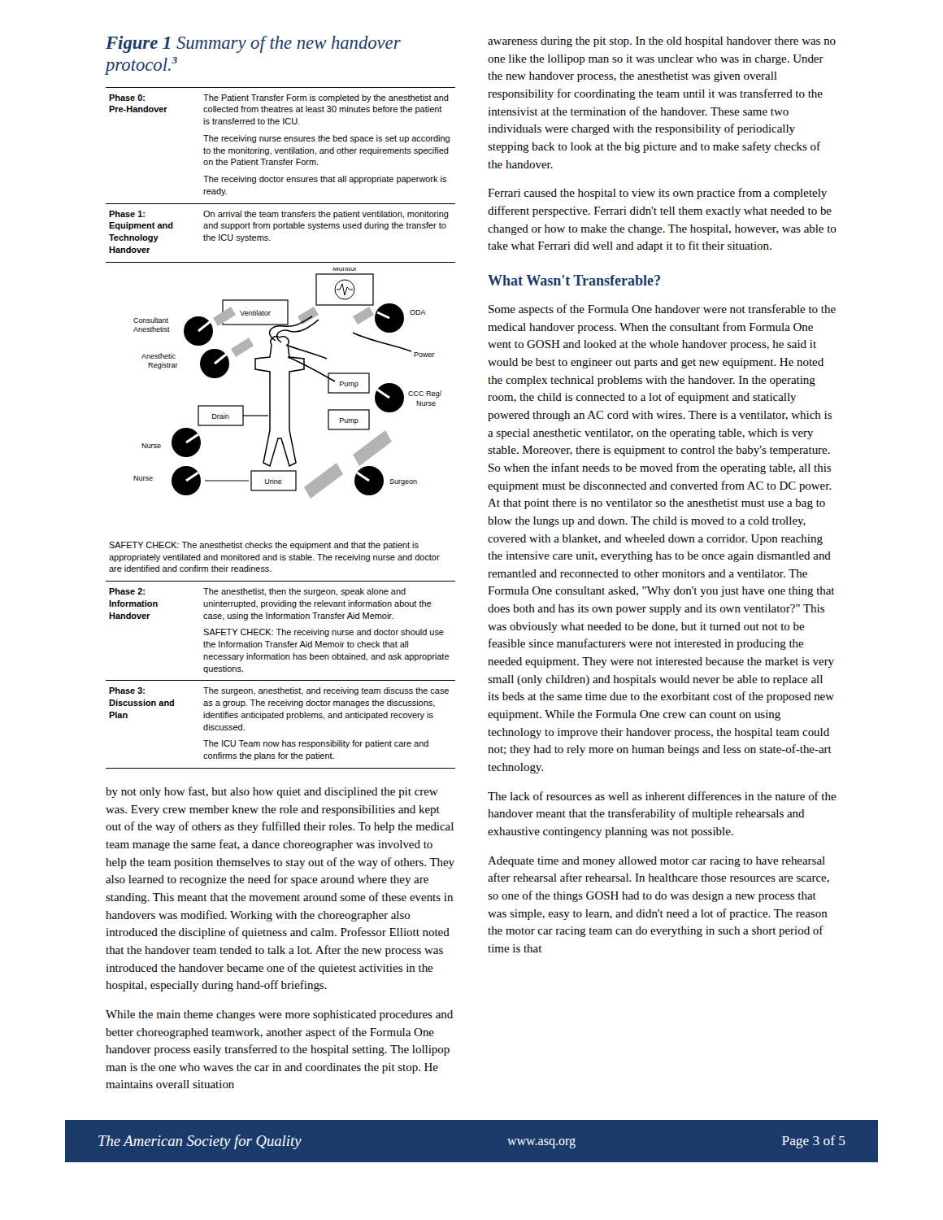Figure 1 Summary of the new handover protocol. 3
| Phase 0: Pre-Handover | The Patient Transfer Form is completed by the anesthetist and collected from theatres at least 30 minutes before the patient is transferred to the ICU. The receiving nurse ensures the bed space is set up according to the monitoring, ventilation, and other requirements specified on the Patient Transfer Form. The receiving doctor ensures that all appropriate paperwork is ready. |
| Phase 1: Equipment and Technology Handover | On arrival the team transfers the patient ventilation, monitoring and support from portable systems used during the transfer to the ICU systems. |
| Monitor Ventilator ODA Power Consultant Anesthetist Anesthetic Registrar Pump Pump CCC Reg/ Nurse Drain Nurse Nurse Urine Surgeon SAFETY CHECK: The anesthetist checks the equipment and that the patient is appropriately ventilated and monitored and is stable. The receiving nurse and doctor are identified and confirm their readiness. |
| Phase 2: Information Handover | The anesthetist, then the surgeon, speak alone and uninterrupted, providing the relevant information about the case, using the Information Transfer Aid Memoir. SAFETY CHECK: The receiving nurse and doctor should use the Information Transfer Aid Memoir to check that all necessary information has been obtained, and ask appropriate questions. |
| Phase 3: Discussion and Plan | The surgeon, anesthetist, and receiving team discuss the case as a group. The receiving doctor manages the discussions, identifies anticipated problems, and anticipated recovery is discussed. The ICU Team now has responsibility for patient care and confirms the plans for the patient. |
by not only how fast, but also how quiet and disciplined the pit crew was. Every crew member knew the role and responsibilities and kept out of the way of others as they fulfilled their roles. To help the medical team manage the same feat, a dance choreographer was involved to help the team position themselves to stay out of the way of others. They also learned to recognize the need for space around where they are standing. This meant that the movement around some of these events in handovers was modified. Working with the choreographer also introduced the discipline of quietness and calm. Professor Elliott noted that the handover team tended to talk a lot. After the new process was introduced the handover became one of the quietest activities in the hospital, especially during hand-off briefings.
While the main theme changes were more sophisticated procedures and better choreographed teamwork, another aspect of the Formula One handover process easily transferred to the hospital setting. The lollipop man is the one who waves the car in and coordinates the pit stop. He maintains overall situation
awareness during the pit stop. In the old hospital handover there was no one like the lollipop man so it was unclear who was in charge. Under the new handover process, the anesthetist was given overall responsibility for coordinating the team until it was transferred to the intensivist at the termination of the handover. These same two individuals were charged with the responsibility of periodically stepping back to look at the big picture and to make safety checks of the handover.
Ferrari caused the hospital to view its own practice from a completely different perspective. Ferrari didn't tell them exactly what needed to be changed or how to make the change. The hospital, however, was able to take what Ferrari did well and adapt it to fit their situation.
What Wasn't Transferable?
Some aspects of the Formula One handover were not transferable to the medical handover process. When the consultant from Formula One went to GOSH and looked at the whole handover process, he said it would be best to engineer out parts and get new equipment. He noted the complex technical problems with the handover. In the operating room, the child is connected to a lot of equipment and statically powered through an AC cord with wires. There is a ventilator, which is a special anesthetic ventilator, on the operating table, which is very stable. Moreover, there is equipment to control the baby's temperature. So when the infant needs to be moved from the operating table, all this equipment must be disconnected and converted from AC to DC power. At that point there is no ventilator so the anesthetist must use a bag to blow the lungs up and down. The child is moved to a cold trolley, covered with a blanket, and wheeled down a corridor. Upon reaching the intensive care unit, everything has to be once again dismantled and remantled and reconnected to other monitors and a ventilator. The Formula One consultant asked, "Why don't you just have one thing that does both and has its own power supply and its own ventilator?" This was obviously what needed to be done, but it turned out not to be feasible since manufacturers were not interested in producing the needed equipment. They were not interested because the market is very small (only children) and hospitals would never be able to replace all its beds at the same time due to the exorbitant cost of the proposed new equipment. While the Formula One crew can count on using technology to improve their handover process, the hospital team could not; they had to rely more on human beings and less on state-of-the-art technology.
The lack of resources as well as inherent differences in the nature of the handover meant that the transferability of multiple rehearsals and exhaustive contingency planning was not possible.
Adequate time and money allowed motor car racing to have rehearsal after rehearsal after rehearsal. In healthcare those resources are scarce, so one of the things GOSH had to do was design a new process that was simple, easy to learn, and didn't need a lot of practice. The reason the motor car racing team can do everything in such a short period of time is that
The American Society for Quality
www.asq.org
Page 3 of 5